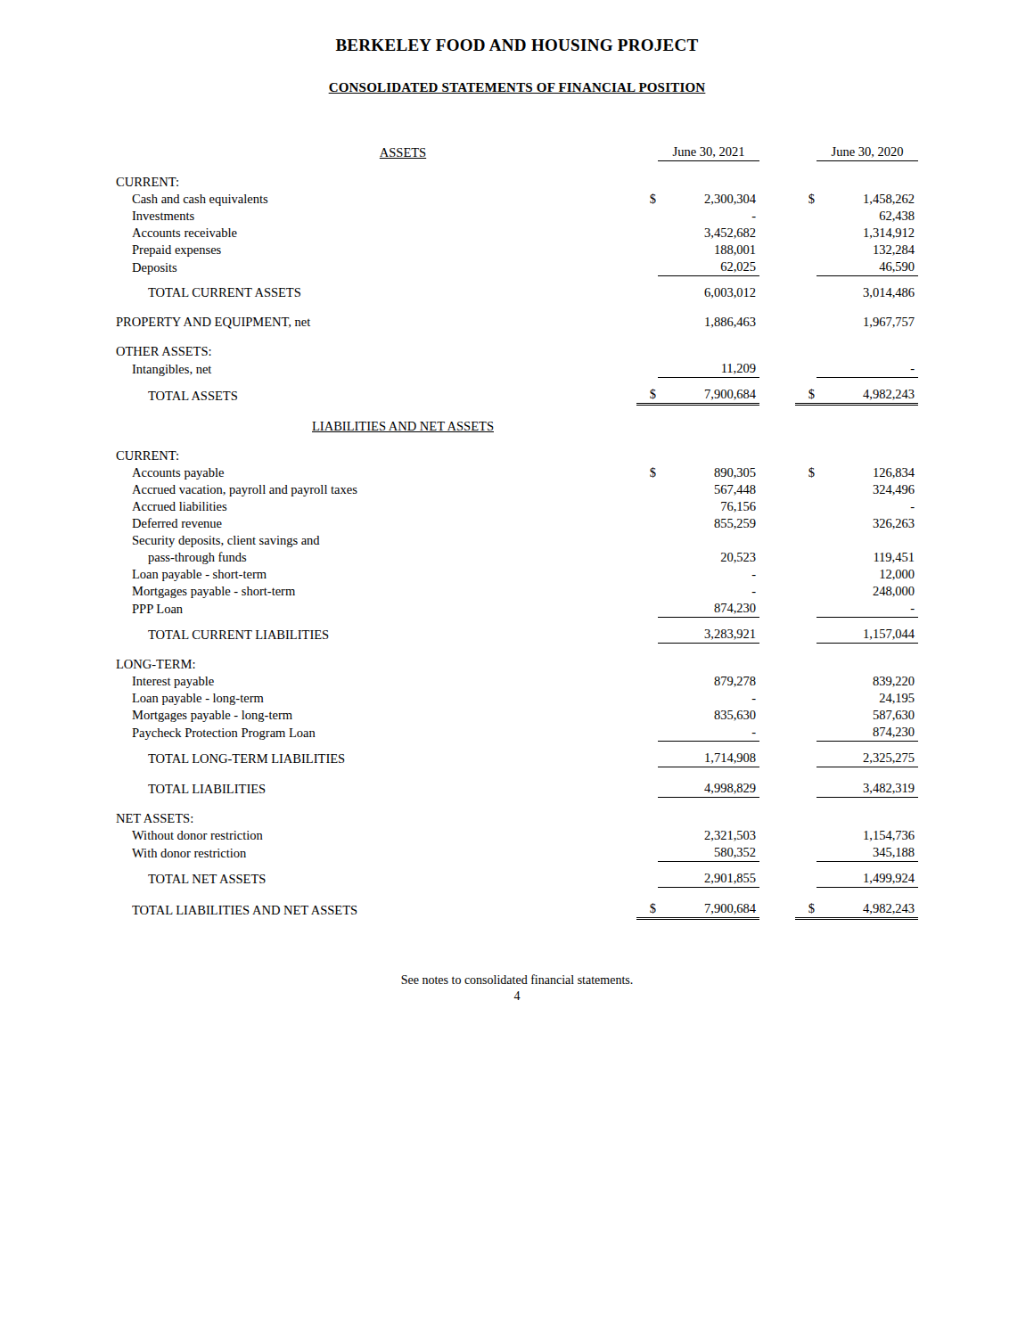BERKELEY FOOD AND HOUSING PROJECT
CONSOLIDATED STATEMENTS OF FINANCIAL POSITION
| ASSETS | | June 30, 2021 | | | June 30, 2020 |
| CURRENT: | | | | | |
| Cash and cash equivalents | $ | 2,300,304 | | $ | 1,458,262 |
| Investments | | - | | | 62,438 |
| Accounts receivable | | 3,452,682 | | | 1,314,912 |
| Prepaid expenses | | 188,001 | | | 132,284 |
| Deposits | | 62,025 | | | 46,590 |
| TOTAL CURRENT ASSETS | | 6,003,012 | | | 3,014,486 |
| PROPERTY AND EQUIPMENT, net | | 1,886,463 | | | 1,967,757 |
| OTHER ASSETS: | | | | | |
| Intangibles, net | | 11,209 | | | - |
| TOTAL ASSETS | $ | 7,900,684 | | $ | 4,982,243 |
| LIABILITIES AND NET ASSETS | | | | | |
| CURRENT: | | | | | |
| Accounts payable | $ | 890,305 | | $ | 126,834 |
| Accrued vacation, payroll and payroll taxes | | 567,448 | | | 324,496 |
| Accrued liabilities | | 76,156 | | | - |
| Deferred revenue | | 855,259 | | | 326,263 |
| Security deposits, client savings and | | | | | |
| pass-through funds | | 20,523 | | | 119,451 |
| Loan payable - short-term | | - | | | 12,000 |
| Mortgages payable - short-term | | - | | | 248,000 |
| PPP Loan | | 874,230 | | | - |
| TOTAL CURRENT LIABILITIES | | 3,283,921 | | | 1,157,044 |
| LONG-TERM: | | | | | |
| Interest payable | | 879,278 | | | 839,220 |
| Loan payable - long-term | | - | | | 24,195 |
| Mortgages payable - long-term | | 835,630 | | | 587,630 |
| Paycheck Protection Program Loan | | - | | | 874,230 |
| TOTAL LONG-TERM LIABILITIES | | 1,714,908 | | | 2,325,275 |
| TOTAL LIABILITIES | | 4,998,829 | | | 3,482,319 |
| NET ASSETS: | | | | | |
| Without donor restriction | | 2,321,503 | | | 1,154,736 |
| With donor restriction | | 580,352 | | | 345,188 |
| TOTAL NET ASSETS | | 2,901,855 | | | 1,499,924 |
| TOTAL LIABILITIES AND NET ASSETS | $ | 7,900,684 | | $ | 4,982,243 |
See notes to consolidated financial statements.
4